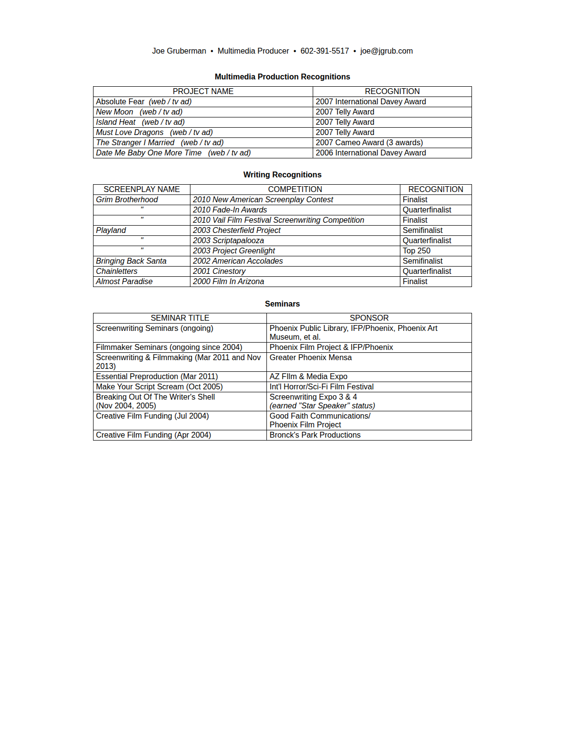Joe Gruberman • Multimedia Producer • 602-391-5517 • joe@jgrub.com
Multimedia Production Recognitions
| PROJECT NAME | RECOGNITION |
| --- | --- |
| Absolute Fear (web / tv ad) | 2007 International Davey Award |
| New Moon (web / tv ad) | 2007 Telly Award |
| Island Heat (web / tv ad) | 2007 Telly Award |
| Must Love Dragons (web / tv ad) | 2007 Telly Award |
| The Stranger I Married (web / tv ad) | 2007 Cameo Award (3 awards) |
| Date Me Baby One More Time (web / tv ad) | 2006 International Davey Award |
Writing Recognitions
| SCREENPLAY NAME | COMPETITION | RECOGNITION |
| --- | --- | --- |
| Grim Brotherhood | 2010 New American Screenplay Contest | Finalist |
| " | 2010 Fade-In Awards | Quarterfinalist |
| " | 2010 Vail Film Festival Screenwriting Competition | Finalist |
| Playland | 2003 Chesterfield Project | Semifinalist |
| " | 2003 Scriptapalooza | Quarterfinalist |
| " | 2003 Project Greenlight | Top 250 |
| Bringing Back Santa | 2002 American Accolades | Semifinalist |
| Chainletters | 2001 Cinestory | Quarterfinalist |
| Almost Paradise | 2000 Film In Arizona | Finalist |
Seminars
| SEMINAR TITLE | SPONSOR |
| --- | --- |
| Screenwriting Seminars (ongoing) | Phoenix Public Library, IFP/Phoenix, Phoenix Art Museum, et al. |
| Filmmaker Seminars (ongoing since 2004) | Phoenix Film Project & IFP/Phoenix |
| Screenwriting & Filmmaking (Mar 2011 and Nov 2013) | Greater Phoenix Mensa |
| Essential Preproduction (Mar 2011) | AZ FIlm & Media Expo |
| Make Your Script Scream (Oct 2005) | Int'l Horror/Sci-Fi Film Festival |
| Breaking Out Of The Writer's Shell (Nov 2004, 2005) | Screenwriting Expo 3 & 4 (earned "Star Speaker" status) |
| Creative Film Funding (Jul 2004) | Good Faith Communications/ Phoenix Film Project |
| Creative Film Funding (Apr 2004) | Bronck's Park Productions |